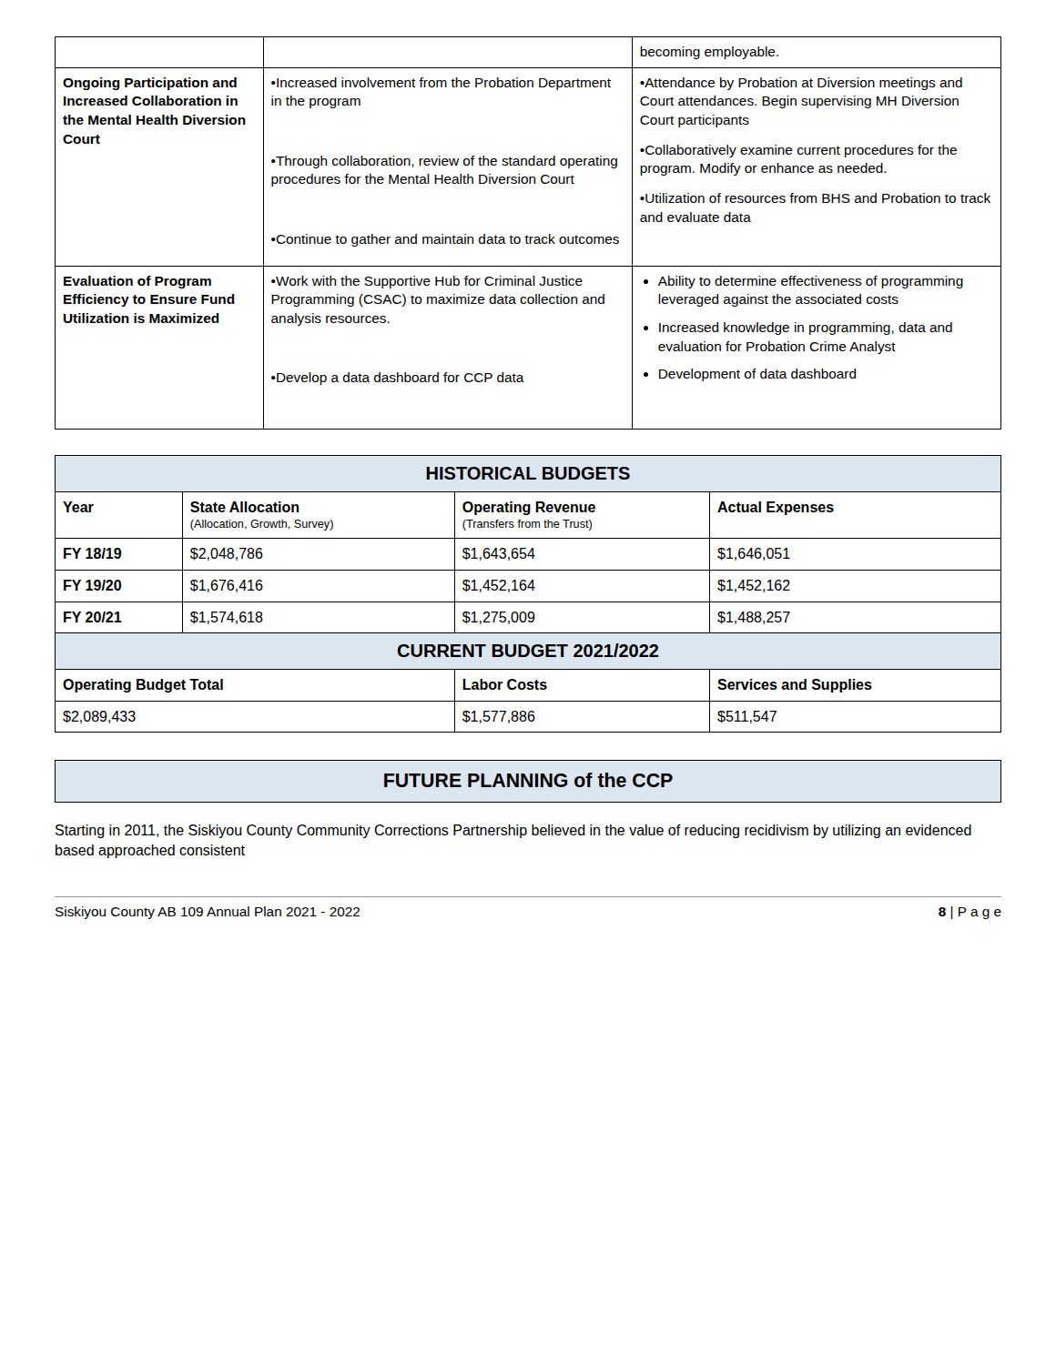| | | becoming employable. |
| Ongoing Participation and Increased Collaboration in the Mental Health Diversion Court | •Increased involvement from the Probation Department in the program •Through collaboration, review of the standard operating procedures for the Mental Health Diversion Court •Continue to gather and maintain data to track outcomes | •Attendance by Probation at Diversion meetings and Court attendances. Begin supervising MH Diversion Court participants •Collaboratively examine current procedures for the program. Modify or enhance as needed. •Utilization of resources from BHS and Probation to track and evaluate data |
| Evaluation of Program Efficiency to Ensure Fund Utilization is Maximized | •Work with the Supportive Hub for Criminal Justice Programming (CSAC) to maximize data collection and analysis resources. •Develop a data dashboard for CCP data | Ability to determine effectiveness of programming leveraged against the associated costs Increased knowledge in programming, data and evaluation for Probation Crime Analyst Development of data dashboard |
| HISTORICAL BUDGETS |
| Year | State Allocation (Allocation, Growth, Survey) | Operating Revenue (Transfers from the Trust) | Actual Expenses |
| FY 18/19 | $2,048,786 | $1,643,654 | $1,646,051 |
| FY 19/20 | $1,676,416 | $1,452,164 | $1,452,162 |
| FY 20/21 | $1,574,618 | $1,275,009 | $1,488,257 |
| CURRENT BUDGET 2021/2022 |
| Operating Budget Total | Labor Costs | Services and Supplies |
| $2,089,433 | $1,577,886 | $511,547 |
FUTURE PLANNING of the CCP
Starting in 2011, the Siskiyou County Community Corrections Partnership believed in the value of reducing recidivism by utilizing an evidenced based approached consistent
Siskiyou County AB 109 Annual Plan 2021 - 2022 8 | P a g e